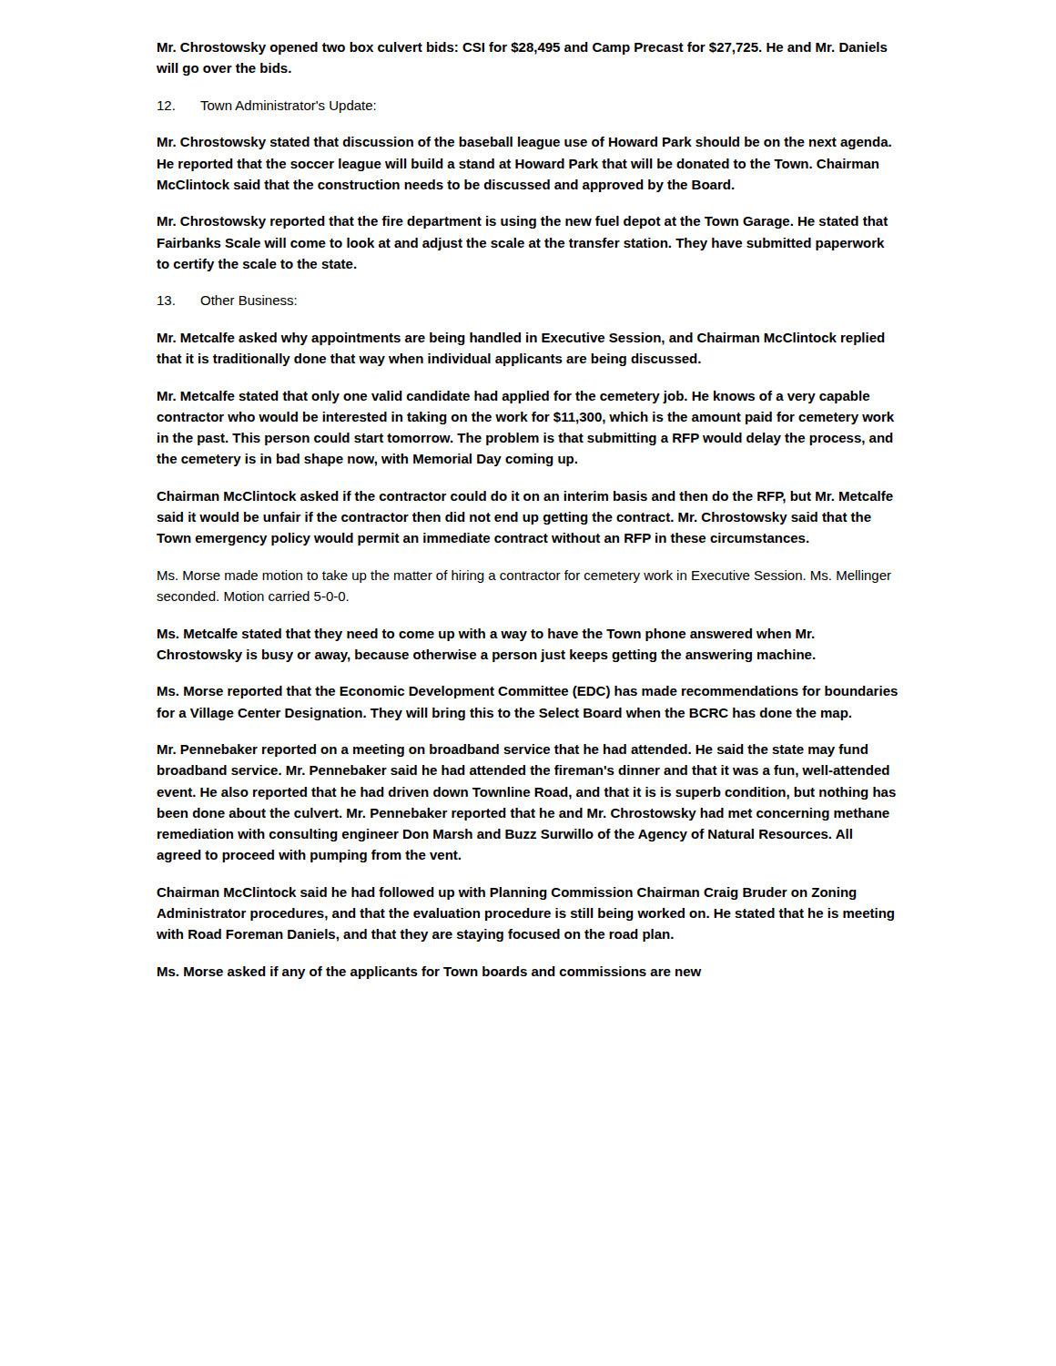Mr. Chrostowsky opened two box culvert bids: CSI for $28,495 and Camp Precast for $27,725. He and Mr. Daniels will go over the bids.
12. Town Administrator's Update:
Mr. Chrostowsky stated that discussion of the baseball league use of Howard Park should be on the next agenda. He reported that the soccer league will build a stand at Howard Park that will be donated to the Town. Chairman McClintock said that the construction needs to be discussed and approved by the Board.
Mr. Chrostowsky reported that the fire department is using the new fuel depot at the Town Garage. He stated that Fairbanks Scale will come to look at and adjust the scale at the transfer station. They have submitted paperwork to certify the scale to the state.
13. Other Business:
Mr. Metcalfe asked why appointments are being handled in Executive Session, and Chairman McClintock replied that it is traditionally done that way when individual applicants are being discussed.
Mr. Metcalfe stated that only one valid candidate had applied for the cemetery job. He knows of a very capable contractor who would be interested in taking on the work for $11,300, which is the amount paid for cemetery work in the past. This person could start tomorrow. The problem is that submitting a RFP would delay the process, and the cemetery is in bad shape now, with Memorial Day coming up.
Chairman McClintock asked if the contractor could do it on an interim basis and then do the RFP, but Mr. Metcalfe said it would be unfair if the contractor then did not end up getting the contract. Mr. Chrostowsky said that the Town emergency policy would permit an immediate contract without an RFP in these circumstances.
Ms. Morse made motion to take up the matter of hiring a contractor for cemetery work in Executive Session. Ms. Mellinger seconded. Motion carried 5-0-0.
Ms. Metcalfe stated that they need to come up with a way to have the Town phone answered when Mr. Chrostowsky is busy or away, because otherwise a person just keeps getting the answering machine.
Ms. Morse reported that the Economic Development Committee (EDC) has made recommendations for boundaries for a Village Center Designation. They will bring this to the Select Board when the BCRC has done the map.
Mr. Pennebaker reported on a meeting on broadband service that he had attended. He said the state may fund broadband service. Mr. Pennebaker said he had attended the fireman's dinner and that it was a fun, well-attended event. He also reported that he had driven down Townline Road, and that it is is superb condition, but nothing has been done about the culvert. Mr. Pennebaker reported that he and Mr. Chrostowsky had met concerning methane remediation with consulting engineer Don Marsh and Buzz Surwillo of the Agency of Natural Resources. All agreed to proceed with pumping from the vent.
Chairman McClintock said he had followed up with Planning Commission Chairman Craig Bruder on Zoning Administrator procedures, and that the evaluation procedure is still being worked on. He stated that he is meeting with Road Foreman Daniels, and that they are staying focused on the road plan.
Ms. Morse asked if any of the applicants for Town boards and commissions are new